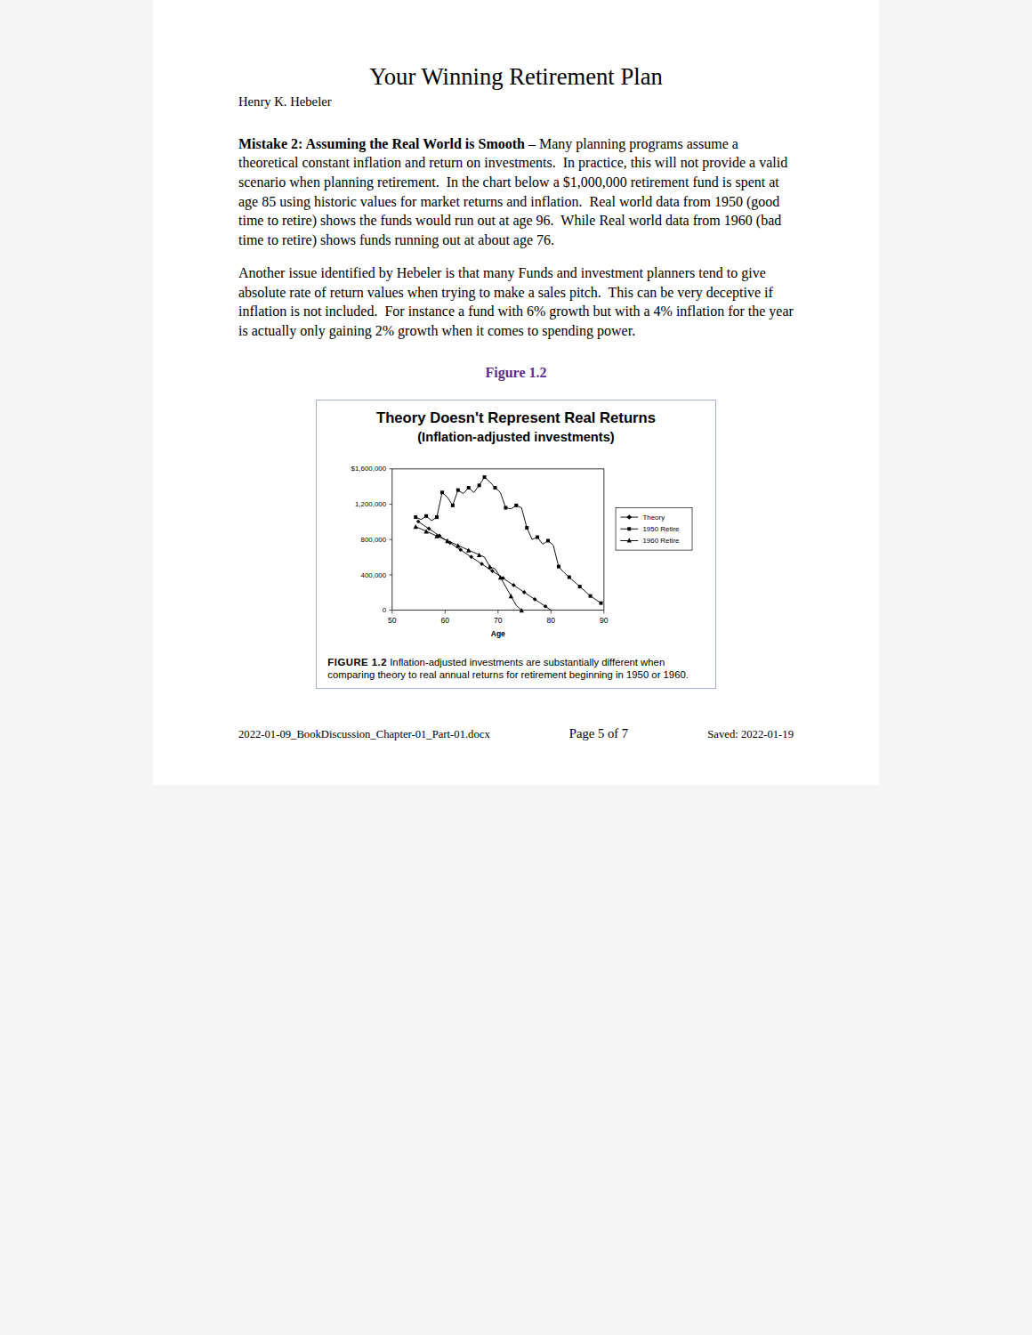Your Winning Retirement Plan
Henry K. Hebeler
Mistake 2: Assuming the Real World is Smooth – Many planning programs assume a theoretical constant inflation and return on investments. In practice, this will not provide a valid scenario when planning retirement. In the chart below a $1,000,000 retirement fund is spent at age 85 using historic values for market returns and inflation. Real world data from 1950 (good time to retire) shows the funds would run out at age 96. While Real world data from 1960 (bad time to retire) shows funds running out at about age 76.
Another issue identified by Hebeler is that many Funds and investment planners tend to give absolute rate of return values when trying to make a sales pitch. This can be very deceptive if inflation is not included. For instance a fund with 6% growth but with a 4% inflation for the year is actually only gaining 2% growth when it comes to spending power.
Figure 1.2
Theory Doesn't Represent Real Returns
(Inflation-adjusted investments)
$1,600,000 1,200,000 800,000 400,000 0 50 60 70 80 90 Age Theory 1950 Retire 1960 Retire
FIGURE 1.2 Inflation-adjusted investments are substantially different when comparing theory to real annual returns for retirement beginning in 1950 or 1960.
2022-01-09_BookDiscussion_Chapter-01_Part-01.docx Page 5 of 7 Saved: 2022-01-19